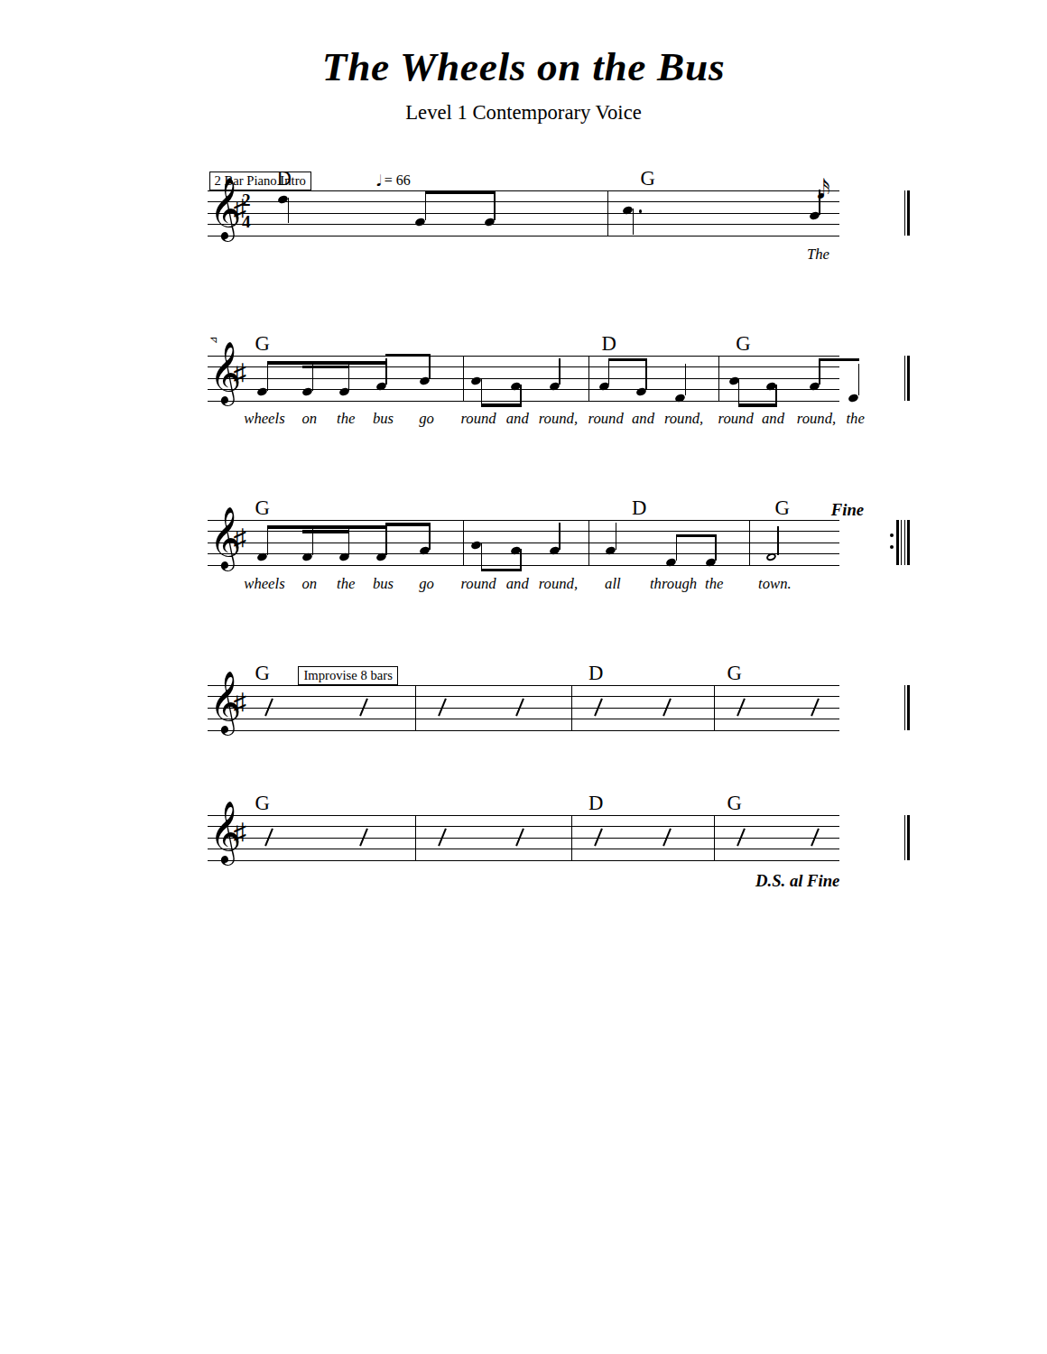The Wheels on the Bus
Level 1 Contemporary Voice
SYSTEM 1 : 2-bar piano intro (pickup "The")
2 Bar Piano Intro 𝅘𝅥 = 66 D G
𝄞 ♯
2
4
𝅘𝅥𝅯
The
SYSTEM 2 : Segno, verse line 1
G D G
𝅐 𝄞 ♯
wheels on the bus go round and round, round and round, round and round, the
SYSTEM 3 : verse line 2, Fine, end repeat
G D G Fine
𝄞 ♯
wheels on the bus go round and round, all through the town.
SYSTEM 4 : Improvise 8 bars (first 4 bars)
G Improvise 8 bars D G
𝄞 ♯
SYSTEM 5 : Improvise (last 4 bars) + D.S. al Fine
G D G
𝄞 ♯
D.S. al Fine